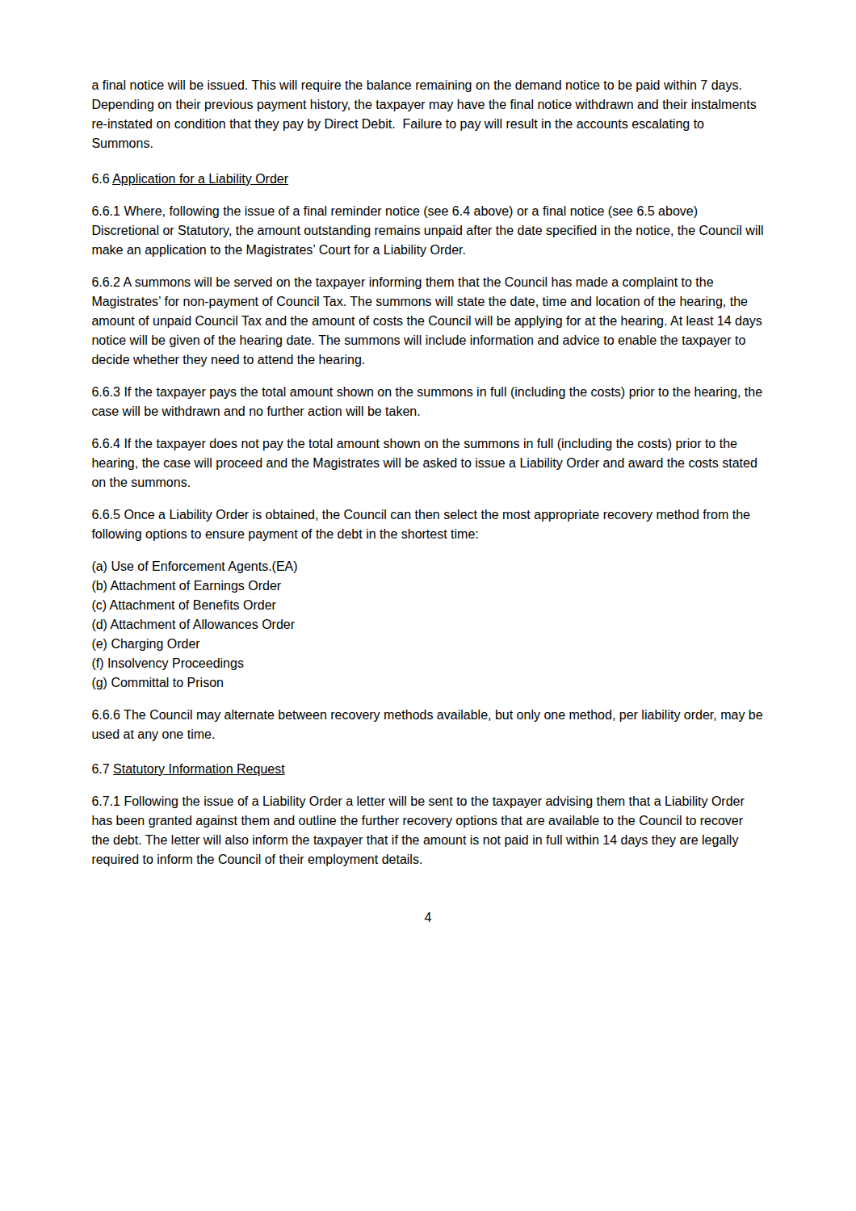a final notice will be issued. This will require the balance remaining on the demand notice to be paid within 7 days. Depending on their previous payment history, the taxpayer may have the final notice withdrawn and their instalments re-instated on condition that they pay by Direct Debit. Failure to pay will result in the accounts escalating to Summons.
6.6 Application for a Liability Order
6.6.1 Where, following the issue of a final reminder notice (see 6.4 above) or a final notice (see 6.5 above) Discretional or Statutory, the amount outstanding remains unpaid after the date specified in the notice, the Council will make an application to the Magistrates’ Court for a Liability Order.
6.6.2 A summons will be served on the taxpayer informing them that the Council has made a complaint to the Magistrates’ for non-payment of Council Tax. The summons will state the date, time and location of the hearing, the amount of unpaid Council Tax and the amount of costs the Council will be applying for at the hearing. At least 14 days notice will be given of the hearing date. The summons will include information and advice to enable the taxpayer to decide whether they need to attend the hearing.
6.6.3 If the taxpayer pays the total amount shown on the summons in full (including the costs) prior to the hearing, the case will be withdrawn and no further action will be taken.
6.6.4 If the taxpayer does not pay the total amount shown on the summons in full (including the costs) prior to the hearing, the case will proceed and the Magistrates will be asked to issue a Liability Order and award the costs stated on the summons.
6.6.5 Once a Liability Order is obtained, the Council can then select the most appropriate recovery method from the following options to ensure payment of the debt in the shortest time:
(a) Use of Enforcement Agents.(EA)
(b) Attachment of Earnings Order
(c) Attachment of Benefits Order
(d) Attachment of Allowances Order
(e) Charging Order
(f) Insolvency Proceedings
(g) Committal to Prison
6.6.6 The Council may alternate between recovery methods available, but only one method, per liability order, may be used at any one time.
6.7 Statutory Information Request
6.7.1 Following the issue of a Liability Order a letter will be sent to the taxpayer advising them that a Liability Order has been granted against them and outline the further recovery options that are available to the Council to recover the debt. The letter will also inform the taxpayer that if the amount is not paid in full within 14 days they are legally required to inform the Council of their employment details.
4